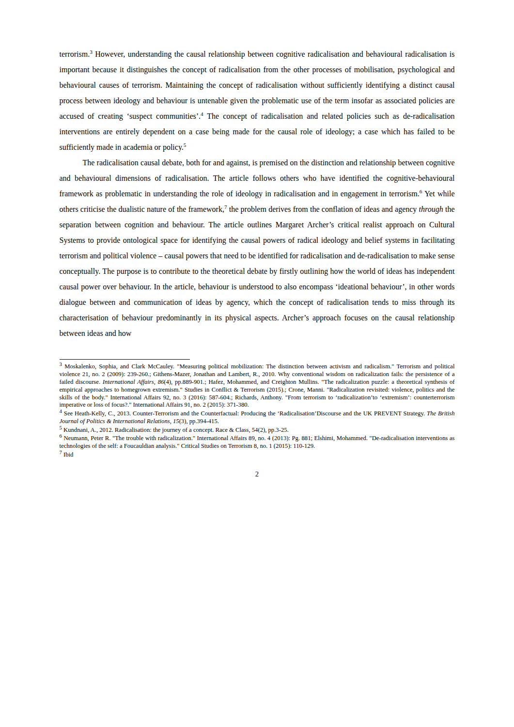terrorism.3 However, understanding the causal relationship between cognitive radicalisation and behavioural radicalisation is important because it distinguishes the concept of radicalisation from the other processes of mobilisation, psychological and behavioural causes of terrorism. Maintaining the concept of radicalisation without sufficiently identifying a distinct causal process between ideology and behaviour is untenable given the problematic use of the term insofar as associated policies are accused of creating ‘suspect communities’.4 The concept of radicalisation and related policies such as de-radicalisation interventions are entirely dependent on a case being made for the causal role of ideology; a case which has failed to be sufficiently made in academia or policy.5
The radicalisation causal debate, both for and against, is premised on the distinction and relationship between cognitive and behavioural dimensions of radicalisation. The article follows others who have identified the cognitive-behavioural framework as problematic in understanding the role of ideology in radicalisation and in engagement in terrorism.6 Yet while others criticise the dualistic nature of the framework,7 the problem derives from the conflation of ideas and agency through the separation between cognition and behaviour. The article outlines Margaret Archer’s critical realist approach on Cultural Systems to provide ontological space for identifying the causal powers of radical ideology and belief systems in facilitating terrorism and political violence – causal powers that need to be identified for radicalisation and de-radicalisation to make sense conceptually. The purpose is to contribute to the theoretical debate by firstly outlining how the world of ideas has independent causal power over behaviour. In the article, behaviour is understood to also encompass ‘ideational behaviour’, in other words dialogue between and communication of ideas by agency, which the concept of radicalisation tends to miss through its characterisation of behaviour predominantly in its physical aspects. Archer’s approach focuses on the causal relationship between ideas and how
3 Moskalenko, Sophia, and Clark McCauley. "Measuring political mobilization: The distinction between activism and radicalism." Terrorism and political violence 21, no. 2 (2009): 239-260.; Githens‑Mazer, Jonathan and Lambert, R., 2010. Why conventional wisdom on radicalization fails: the persistence of a failed discourse. International Affairs, 86(4), pp.889-901.; Hafez, Mohammed, and Creighton Mullins. "The radicalization puzzle: a theoretical synthesis of empirical approaches to homegrown extremism." Studies in Conflict & Terrorism (2015).; Crone, Manni. "Radicalization revisited: violence, politics and the skills of the body." International Affairs 92, no. 3 (2016): 587-604.; Richards, Anthony. "From terrorism to ‘radicalization’to ‘extremism’: counterterrorism imperative or loss of focus?." International Affairs 91, no. 2 (2015): 371-380.
4 See Heath‑Kelly, C., 2013. Counter‑Terrorism and the Counterfactual: Producing the ‘Radicalisation’Discourse and the UK PREVENT Strategy. The British Journal of Politics & International Relations, 15(3), pp.394-415.
5 Kundnani, A., 2012. Radicalisation: the journey of a concept. Race & Class, 54(2), pp.3-25.
6 Neumann, Peter R. "The trouble with radicalization." International Affairs 89, no. 4 (2013): Pg. 881; Elshimi, Mohammed. "De-radicalisation interventions as technologies of the self: a Foucauldian analysis." Critical Studies on Terrorism 8, no. 1 (2015): 110-129.
7 Ibid
2